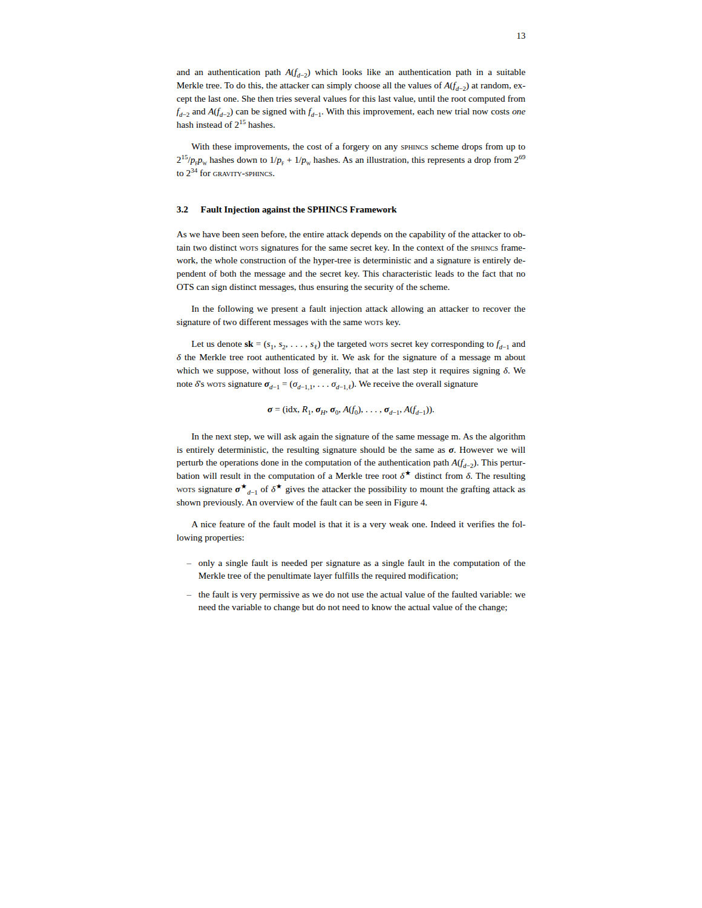13
and an authentication path A(fd−2) which looks like an authentication path in a suitable Merkle tree. To do this, the attacker can simply choose all the values of A(fd−2) at random, except the last one. She then tries several values for this last value, until the root computed from fd−2 and A(fd−2) can be signed with fd−1. With this improvement, each new trial now costs one hash instead of 215 hashes.
With these improvements, the cost of a forgery on any sphincs scheme drops from up to 215/pfpw hashes down to 1/pf + 1/pw hashes. As an illustration, this represents a drop from 269 to 234 for gravity-sphincs.
3.2 Fault Injection against the SPHINCS Framework
As we have been seen before, the entire attack depends on the capability of the attacker to obtain two distinct wots signatures for the same secret key. In the context of the sphincs framework, the whole construction of the hyper-tree is deterministic and a signature is entirely dependent of both the message and the secret key. This characteristic leads to the fact that no OTS can sign distinct messages, thus ensuring the security of the scheme.
In the following we present a fault injection attack allowing an attacker to recover the signature of two different messages with the same wots key.
Let us denote sk = (s1, s2, . . . , sℓ) the targeted wots secret key corresponding to fd−1 and δ the Merkle tree root authenticated by it. We ask for the signature of a message m about which we suppose, without loss of generality, that at the last step it requires signing δ. We note δ's wots signature σd−1 = (σd−1,1, . . . σd−1,ℓ). We receive the overall signature
σ = (idx, R1, σH, σ0, A(f0), . . . , σd−1, A(fd−1)).
In the next step, we will ask again the signature of the same message m. As the algorithm is entirely deterministic, the resulting signature should be the same as σ. However we will perturb the operations done in the computation of the authentication path A(fd−2). This perturbation will result in the computation of a Merkle tree root δ★ distinct from δ. The resulting wots signature σ★d−1 of δ★ gives the attacker the possibility to mount the grafting attack as shown previously. An overview of the fault can be seen in Figure 4.
A nice feature of the fault model is that it is a very weak one. Indeed it verifies the following properties:
only a single fault is needed per signature as a single fault in the computation of the Merkle tree of the penultimate layer fulfills the required modification;
the fault is very permissive as we do not use the actual value of the faulted variable: we need the variable to change but do not need to know the actual value of the change;